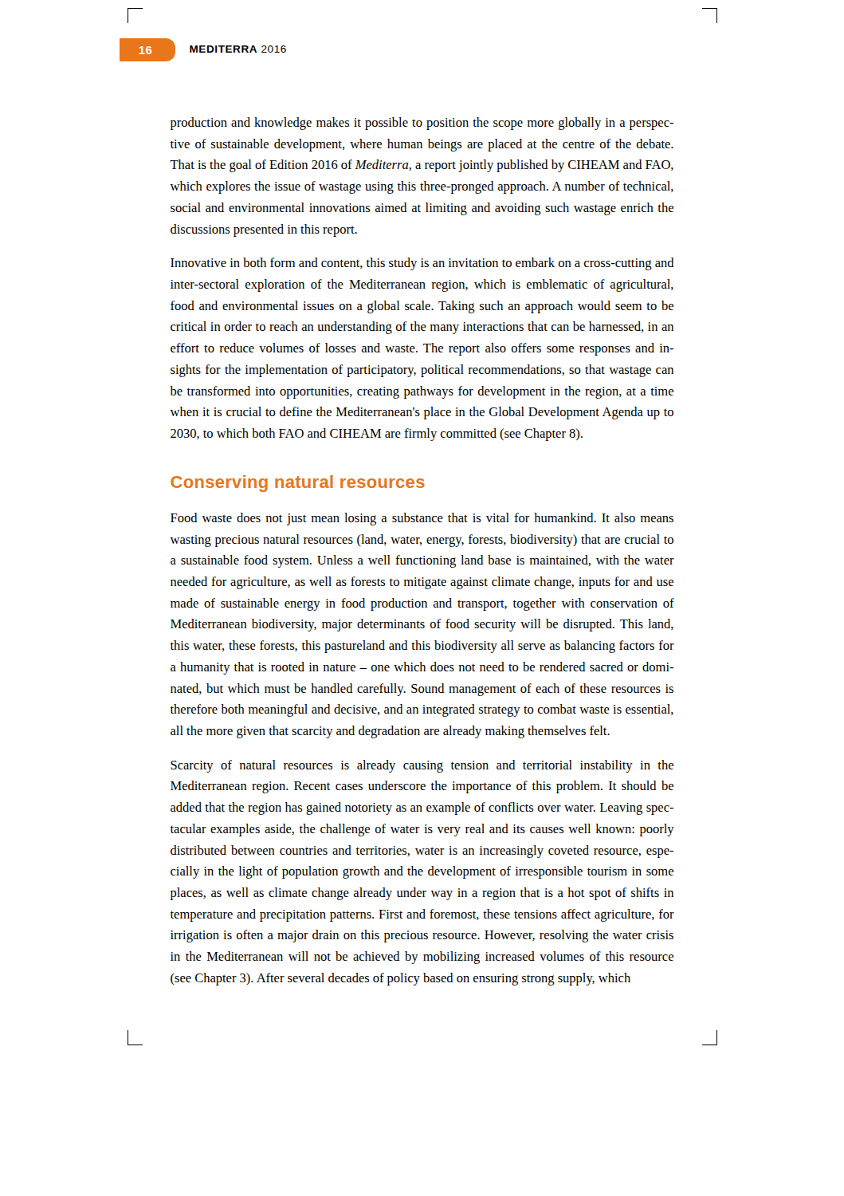16
MEDITERRA 2016
production and knowledge makes it possible to position the scope more globally in a perspective of sustainable development, where human beings are placed at the centre of the debate. That is the goal of Edition 2016 of Mediterra, a report jointly published by CIHEAM and FAO, which explores the issue of wastage using this three-pronged approach. A number of technical, social and environmental innovations aimed at limiting and avoiding such wastage enrich the discussions presented in this report.
Innovative in both form and content, this study is an invitation to embark on a cross-cutting and inter-sectoral exploration of the Mediterranean region, which is emblematic of agricultural, food and environmental issues on a global scale. Taking such an approach would seem to be critical in order to reach an understanding of the many interactions that can be harnessed, in an effort to reduce volumes of losses and waste. The report also offers some responses and insights for the implementation of participatory, political recommendations, so that wastage can be transformed into opportunities, creating pathways for development in the region, at a time when it is crucial to define the Mediterranean's place in the Global Development Agenda up to 2030, to which both FAO and CIHEAM are firmly committed (see Chapter 8).
Conserving natural resources
Food waste does not just mean losing a substance that is vital for humankind. It also means wasting precious natural resources (land, water, energy, forests, biodiversity) that are crucial to a sustainable food system. Unless a well functioning land base is maintained, with the water needed for agriculture, as well as forests to mitigate against climate change, inputs for and use made of sustainable energy in food production and transport, together with conservation of Mediterranean biodiversity, major determinants of food security will be disrupted. This land, this water, these forests, this pastureland and this biodiversity all serve as balancing factors for a humanity that is rooted in nature – one which does not need to be rendered sacred or dominated, but which must be handled carefully. Sound management of each of these resources is therefore both meaningful and decisive, and an integrated strategy to combat waste is essential, all the more given that scarcity and degradation are already making themselves felt.
Scarcity of natural resources is already causing tension and territorial instability in the Mediterranean region. Recent cases underscore the importance of this problem. It should be added that the region has gained notoriety as an example of conflicts over water. Leaving spectacular examples aside, the challenge of water is very real and its causes well known: poorly distributed between countries and territories, water is an increasingly coveted resource, especially in the light of population growth and the development of irresponsible tourism in some places, as well as climate change already under way in a region that is a hot spot of shifts in temperature and precipitation patterns. First and foremost, these tensions affect agriculture, for irrigation is often a major drain on this precious resource. However, resolving the water crisis in the Mediterranean will not be achieved by mobilizing increased volumes of this resource (see Chapter 3). After several decades of policy based on ensuring strong supply, which